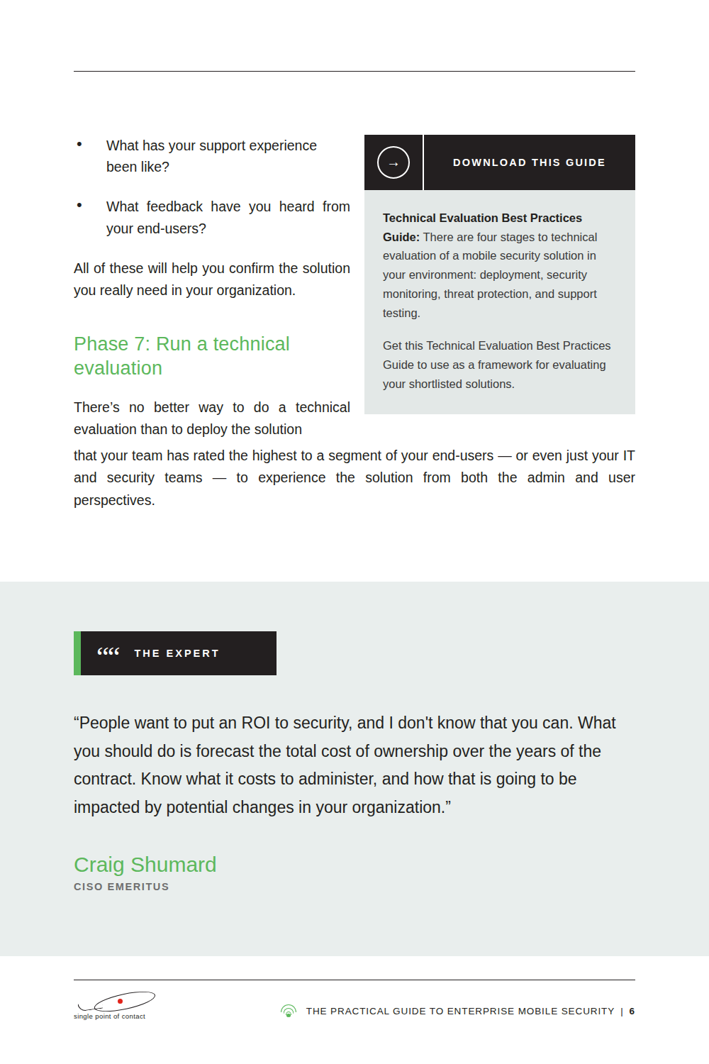What has your support experience been like?
What feedback have you heard from your end-users?
All of these will help you confirm the solution you really need in your organization.
Phase 7: Run a technical evaluation
There’s no better way to do a technical evaluation than to deploy the solution
→
DOWNLOAD THIS GUIDE
Technical Evaluation Best Practices Guide: There are four stages to technical evaluation of a mobile security solution in your environment: deployment, security monitoring, threat protection, and support testing.
Get this Technical Evaluation Best Practices Guide to use as a framework for evaluating your shortlisted solutions.
that your team has rated the highest to a segment of your end-users — or even just your IT and security teams — to experience the solution from both the admin and user perspectives.
““ THE EXPERT
“People want to put an ROI to security, and I don't know that you can. What you should do is forecast the total cost of ownership over the years of the contract. Know what it costs to administer, and how that is going to be impacted by potential changes in your organization.”
Craig Shumard
CISO EMERITUS
single point of contact
THE PRACTICAL GUIDE TO ENTERPRISE MOBILE SECURITY|6